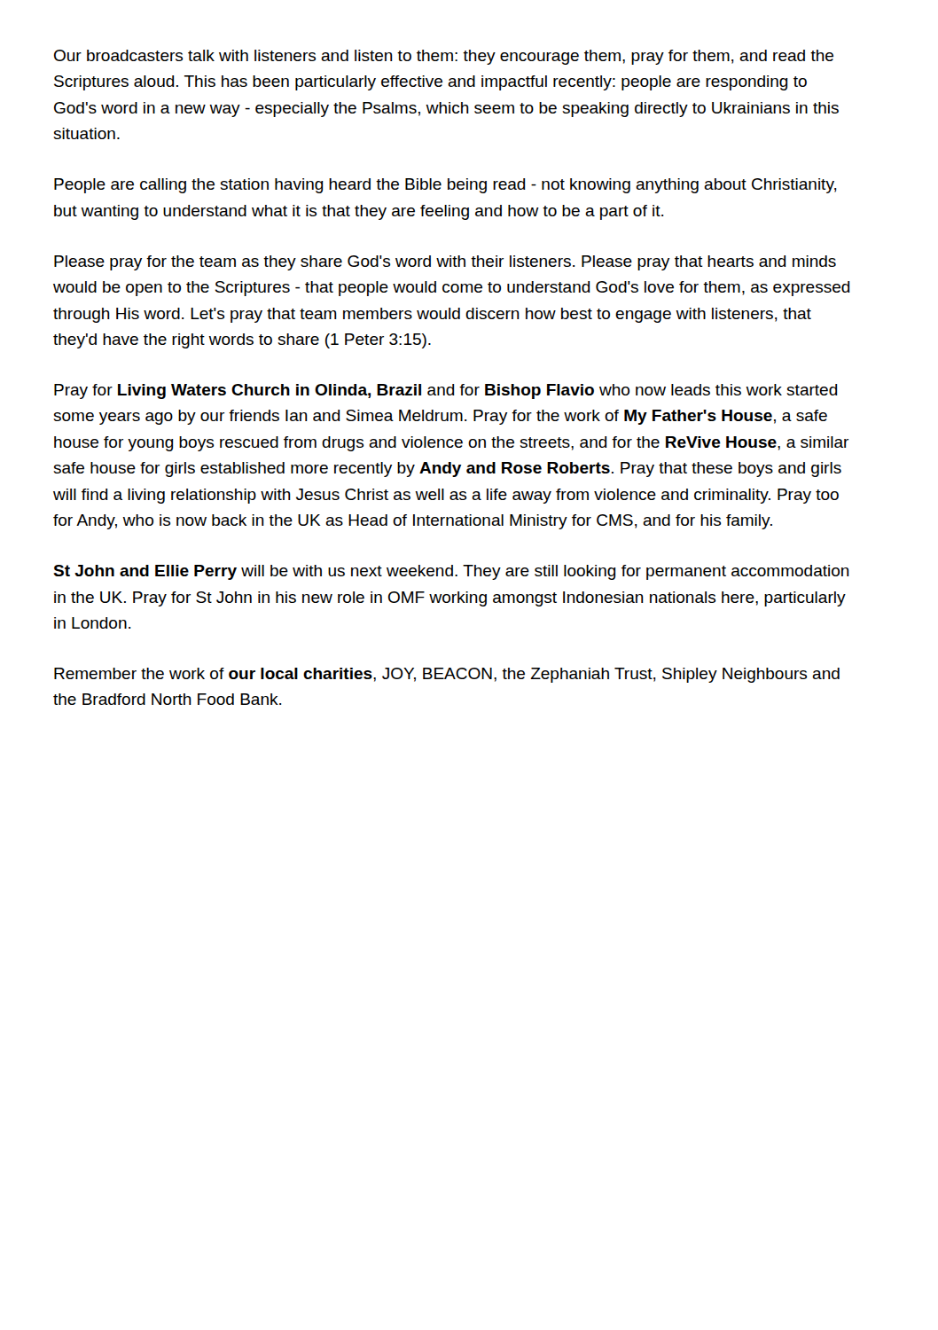Our broadcasters talk with listeners and listen to them: they encourage them, pray for them, and read the Scriptures aloud. This has been particularly effective and impactful recently: people are responding to God's word in a new way - especially the Psalms, which seem to be speaking directly to Ukrainians in this situation.
People are calling the station having heard the Bible being read - not knowing anything about Christianity, but wanting to understand what it is that they are feeling and how to be a part of it.
Please pray for the team as they share God's word with their listeners. Please pray that hearts and minds would be open to the Scriptures - that people would come to understand God's love for them, as expressed through His word. Let's pray that team members would discern how best to engage with listeners, that they'd have the right words to share (1 Peter 3:15).
Pray for Living Waters Church in Olinda, Brazil and for Bishop Flavio who now leads this work started some years ago by our friends Ian and Simea Meldrum. Pray for the work of My Father's House, a safe house for young boys rescued from drugs and violence on the streets, and for the ReVive House, a similar safe house for girls established more recently by Andy and Rose Roberts. Pray that these boys and girls will find a living relationship with Jesus Christ as well as a life away from violence and criminality. Pray too for Andy, who is now back in the UK as Head of International Ministry for CMS, and for his family.
St John and Ellie Perry will be with us next weekend. They are still looking for permanent accommodation in the UK. Pray for St John in his new role in OMF working amongst Indonesian nationals here, particularly in London.
Remember the work of our local charities, JOY, BEACON, the Zephaniah Trust, Shipley Neighbours and the Bradford North Food Bank.